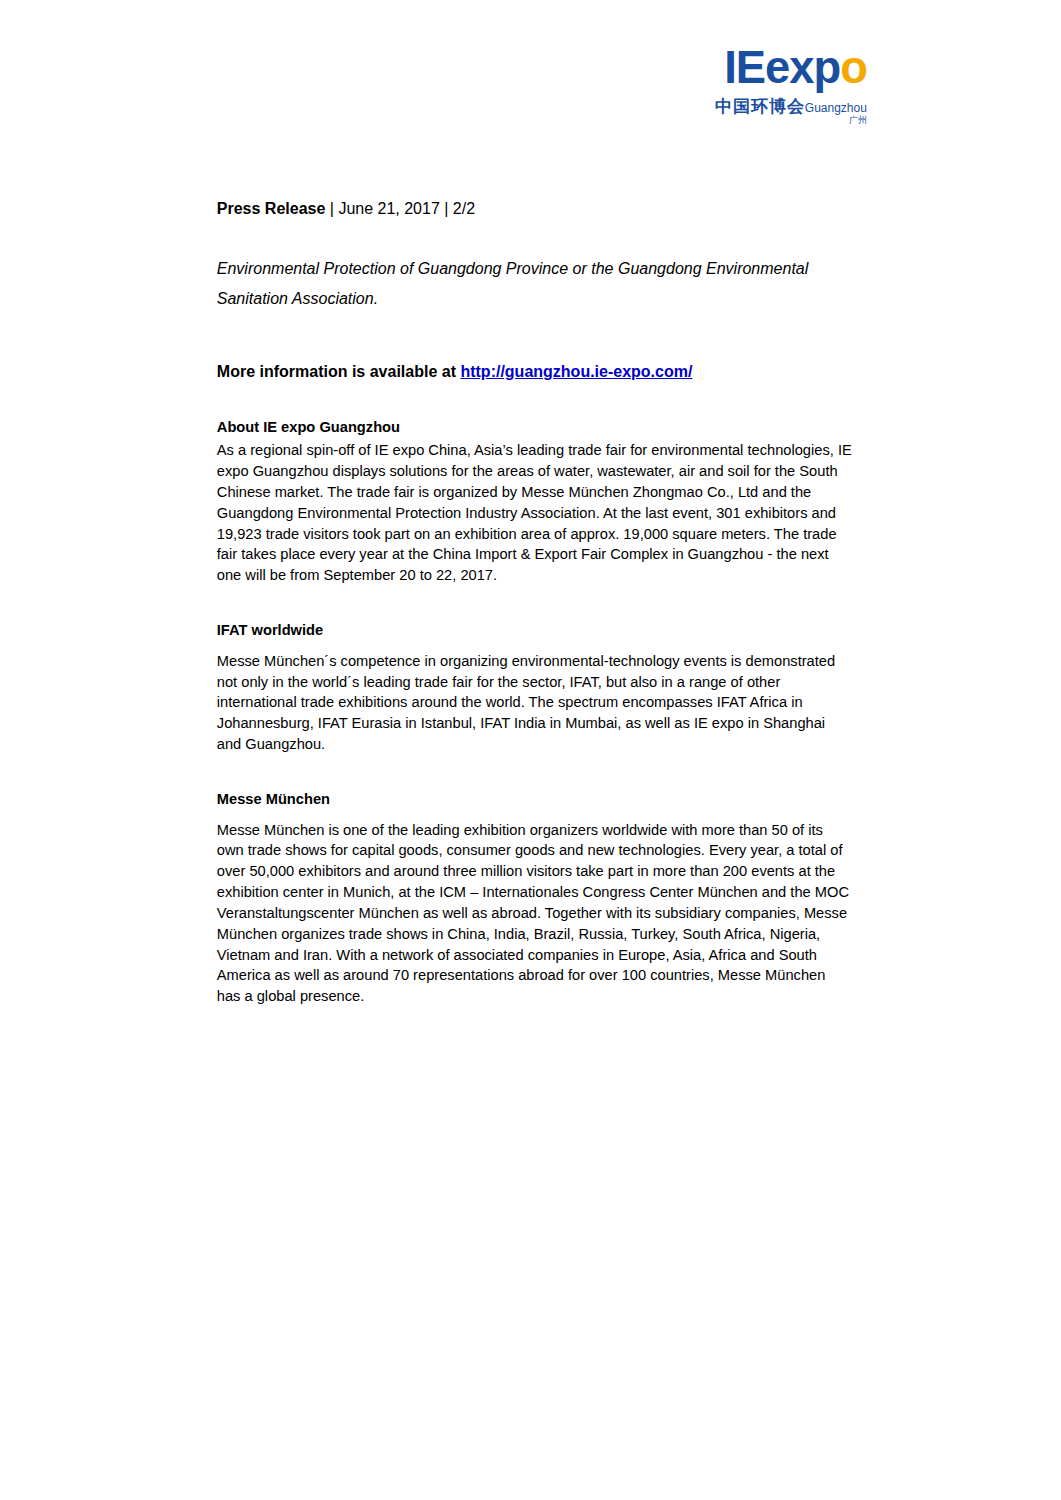IEexpo
中国环博会 Guangzhou广州
Press Release | June 21, 2017 | 2/2
Environmental Protection of Guangdong Province or the Guangdong Environmental Sanitation Association.
More information is available at http://guangzhou.ie-expo.com/
About IE expo Guangzhou
As a regional spin-off of IE expo China, Asia’s leading trade fair for environmental technologies, IE expo Guangzhou displays solutions for the areas of water, wastewater, air and soil for the South Chinese market. The trade fair is organized by Messe München Zhongmao Co., Ltd and the Guangdong Environmental Protection Industry Association. At the last event, 301 exhibitors and 19,923 trade visitors took part on an exhibition area of approx. 19,000 square meters. The trade fair takes place every year at the China Import & Export Fair Complex in Guangzhou - the next one will be from September 20 to 22, 2017.
IFAT worldwide
Messe München´s competence in organizing environmental-technology events is demonstrated not only in the world´s leading trade fair for the sector, IFAT, but also in a range of other international trade exhibitions around the world. The spectrum encompasses IFAT Africa in Johannesburg, IFAT Eurasia in Istanbul, IFAT India in Mumbai, as well as IE expo in Shanghai and Guangzhou.
Messe München
Messe München is one of the leading exhibition organizers worldwide with more than 50 of its own trade shows for capital goods, consumer goods and new technologies. Every year, a total of over 50,000 exhibitors and around three million visitors take part in more than 200 events at the exhibition center in Munich, at the ICM – Internationales Congress Center München and the MOC Veranstaltungscenter München as well as abroad. Together with its subsidiary companies, Messe München organizes trade shows in China, India, Brazil, Russia, Turkey, South Africa, Nigeria, Vietnam and Iran. With a network of associated companies in Europe, Asia, Africa and South America as well as around 70 representations abroad for over 100 countries, Messe München has a global presence.